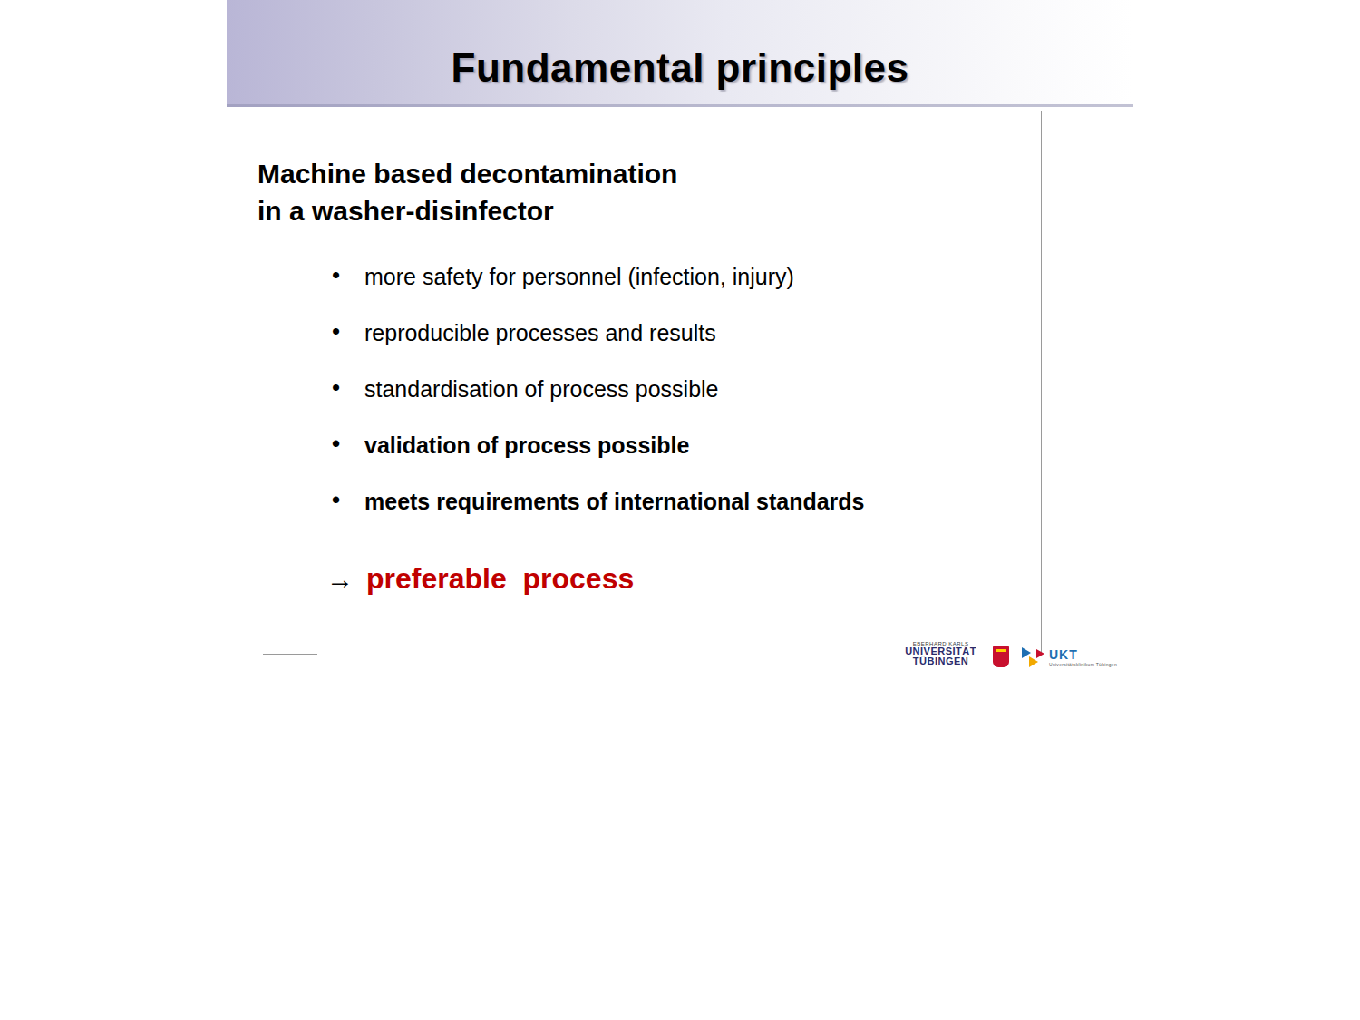Fundamental principles
Machine based decontamination
in a washer-disinfector
more safety for personnel (infection, injury)
reproducible processes and results
standardisation of process possible
validation of process possible
meets requirements of international standards
→ preferable process
EBERHARD KARLS
UNIVERSITÄT
TÜBINGEN
UKT
Universitätsklinikum Tübingen